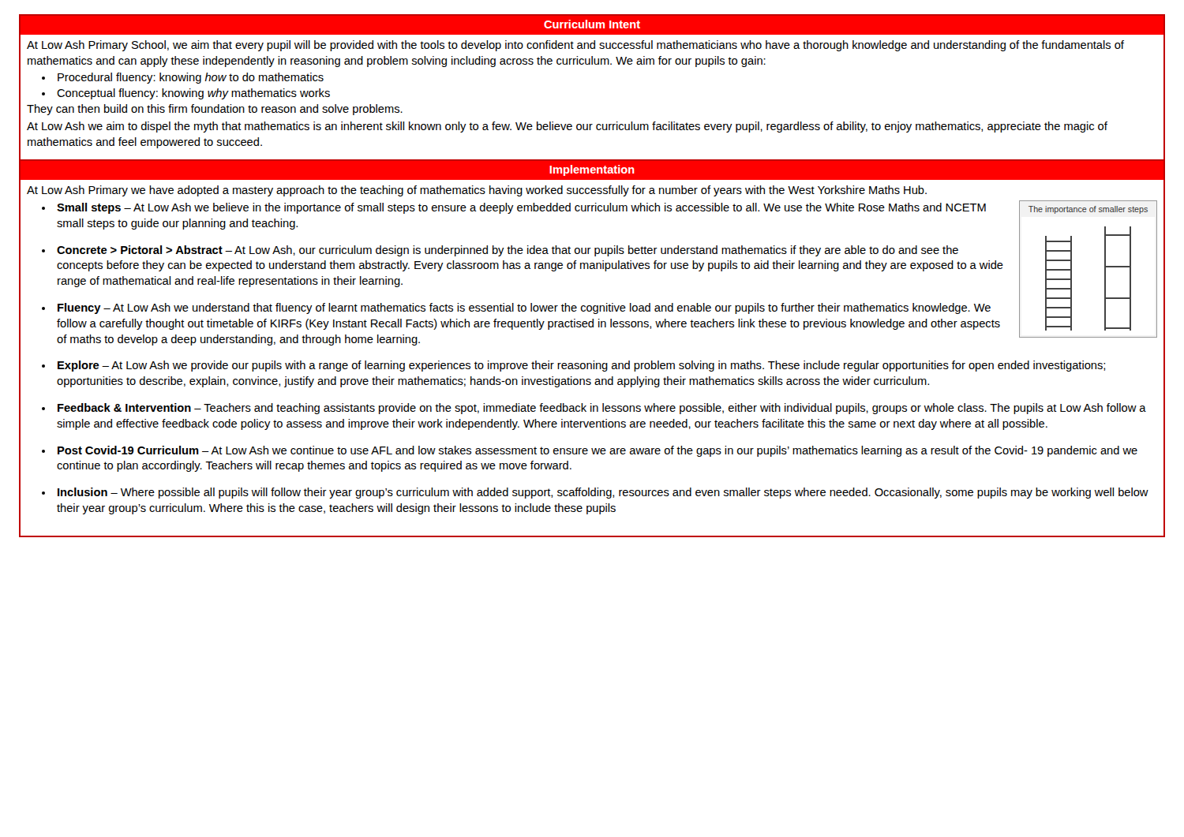| Curriculum Intent At Low Ash Primary School, we aim that every pupil will be provided with the tools to develop into confident and successful mathematicians who have a thorough knowledge and understanding of the fundamentals of mathematics and can apply these independently in reasoning and problem solving including across the curriculum. We aim for our pupils to gain: Procedural fluency: knowing how to do mathematics Conceptual fluency: knowing why mathematics works They can then build on this firm foundation to reason and solve problems. At Low Ash we aim to dispel the myth that mathematics is an inherent skill known only to a few. We believe our curriculum facilitates every pupil, regardless of ability, to enjoy mathematics, appreciate the magic of mathematics and feel empowered to succeed. |
| Implementation At Low Ash Primary we have adopted a mastery approach to the teaching of mathematics having worked successfully for a number of years with the West Yorkshire Maths Hub. The importance of smaller steps Small steps – At Low Ash we believe in the importance of small steps to ensure a deeply embedded curriculum which is accessible to all. We use the White Rose Maths and NCETM small steps to guide our planning and teaching. Concrete > Pictoral > Abstract – At Low Ash, our curriculum design is underpinned by the idea that our pupils better understand mathematics if they are able to do and see the concepts before they can be expected to understand them abstractly. Every classroom has a range of manipulatives for use by pupils to aid their learning and they are exposed to a wide range of mathematical and real-life representations in their learning. Fluency – At Low Ash we understand that fluency of learnt mathematics facts is essential to lower the cognitive load and enable our pupils to further their mathematics knowledge. We follow a carefully thought out timetable of KIRFs (Key Instant Recall Facts) which are frequently practised in lessons, where teachers link these to previous knowledge and other aspects of maths to develop a deep understanding, and through home learning. Explore – At Low Ash we provide our pupils with a range of learning experiences to improve their reasoning and problem solving in maths. These include regular opportunities for open ended investigations; opportunities to describe, explain, convince, justify and prove their mathematics; hands-on investigations and applying their mathematics skills across the wider curriculum. Feedback & Intervention – Teachers and teaching assistants provide on the spot, immediate feedback in lessons where possible, either with individual pupils, groups or whole class. The pupils at Low Ash follow a simple and effective feedback code policy to assess and improve their work independently. Where interventions are needed, our teachers facilitate this the same or next day where at all possible. Post Covid-19 Curriculum – At Low Ash we continue to use AFL and low stakes assessment to ensure we are aware of the gaps in our pupils’ mathematics learning as a result of the Covid- 19 pandemic and we continue to plan accordingly. Teachers will recap themes and topics as required as we move forward. Inclusion – Where possible all pupils will follow their year group’s curriculum with added support, scaffolding, resources and even smaller steps where needed. Occasionally, some pupils may be working well below their year group’s curriculum. Where this is the case, teachers will design their lessons to include these pupils |